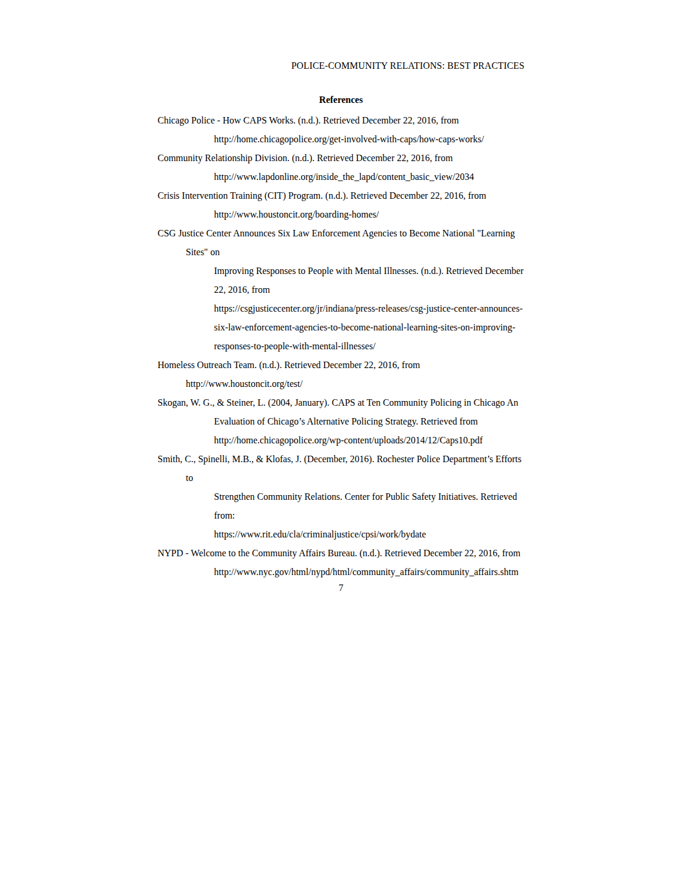POLICE-COMMUNITY RELATIONS: BEST PRACTICES
References
Chicago Police - How CAPS Works. (n.d.). Retrieved December 22, 2016, from http://home.chicagopolice.org/get-involved-with-caps/how-caps-works/
Community Relationship Division. (n.d.). Retrieved December 22, 2016, from http://www.lapdonline.org/inside_the_lapd/content_basic_view/2034
Crisis Intervention Training (CIT) Program. (n.d.). Retrieved December 22, 2016, from http://www.houstoncit.org/boarding-homes/
CSG Justice Center Announces Six Law Enforcement Agencies to Become National "Learning Sites" on Improving Responses to People with Mental Illnesses. (n.d.). Retrieved December 22, 2016, from https://csgjusticecenter.org/jr/indiana/press-releases/csg-justice-center-announces-six-law-enforcement-agencies-to-become-national-learning-sites-on-improving-responses-to-people-with-mental-illnesses/
Homeless Outreach Team. (n.d.). Retrieved December 22, 2016, from http://www.houstoncit.org/test/
Skogan, W. G., & Steiner, L. (2004, January). CAPS at Ten Community Policing in Chicago An Evaluation of Chicago’s Alternative Policing Strategy. Retrieved from http://home.chicagopolice.org/wp-content/uploads/2014/12/Caps10.pdf
Smith, C., Spinelli, M.B., & Klofas, J. (December, 2016). Rochester Police Department’s Efforts to Strengthen Community Relations. Center for Public Safety Initiatives. Retrieved from: https://www.rit.edu/cla/criminaljustice/cpsi/work/bydate
NYPD - Welcome to the Community Affairs Bureau. (n.d.). Retrieved December 22, 2016, from http://www.nyc.gov/html/nypd/html/community_affairs/community_affairs.shtm
7